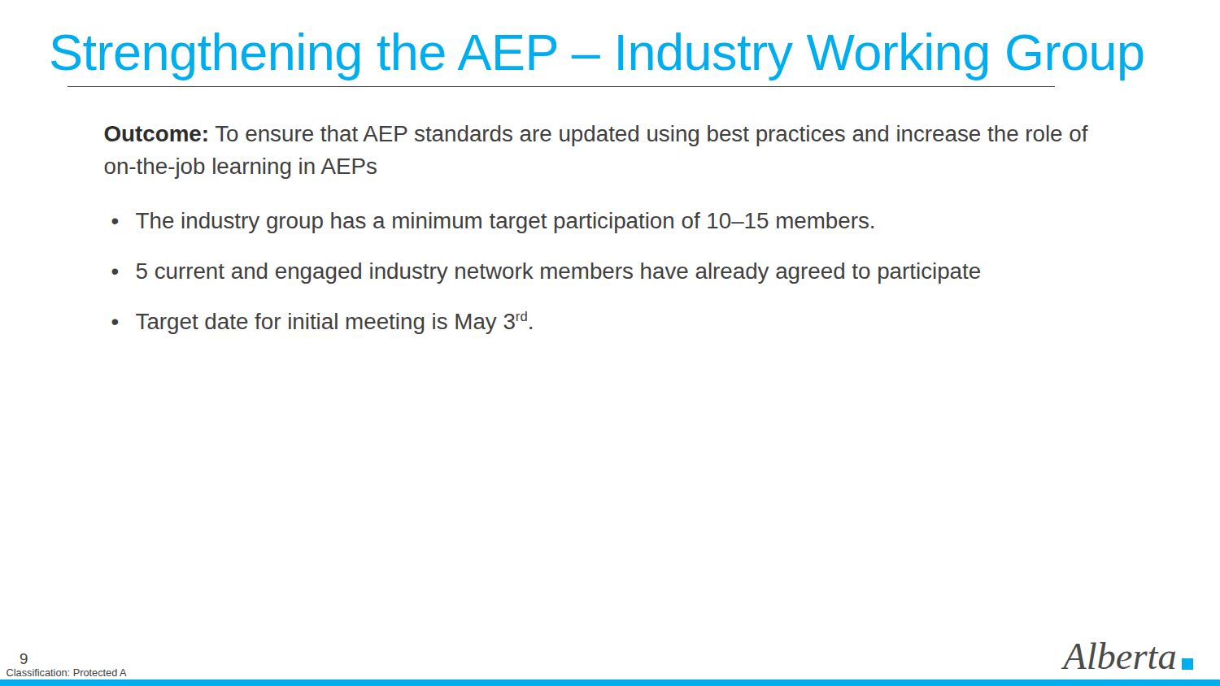Strengthening the AEP – Industry Working Group
Outcome: To ensure that AEP standards are updated using best practices and increase the role of on-the-job learning in AEPs
The industry group has a minimum target participation of 10–15 members.
5 current and engaged industry network members have already agreed to participate
Target date for initial meeting is May 3rd.
9 Classification: Protected A
Alberta